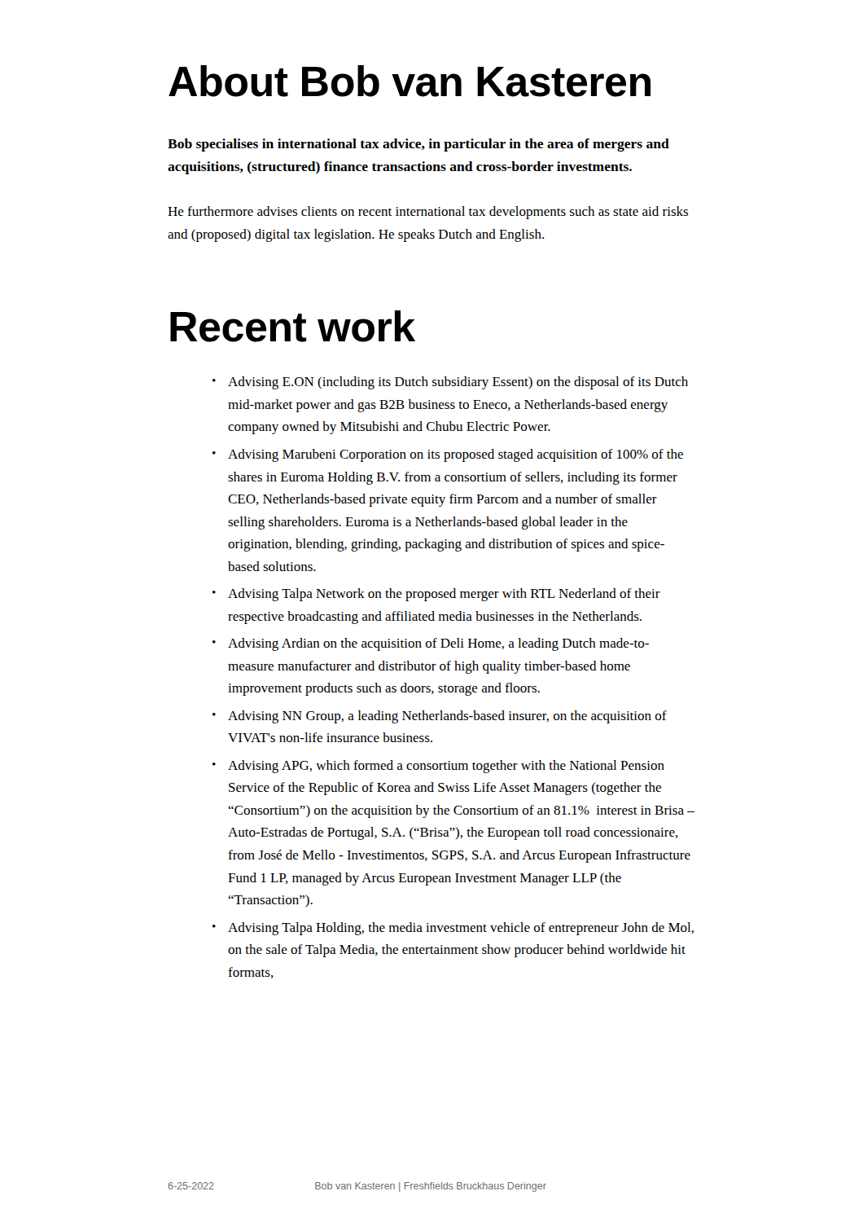About Bob van Kasteren
Bob specialises in international tax advice, in particular in the area of mergers and acquisitions, (structured) finance transactions and cross-border investments.
He furthermore advises clients on recent international tax developments such as state aid risks and (proposed) digital tax legislation. He speaks Dutch and English.
Recent work
Advising E.ON (including its Dutch subsidiary Essent) on the disposal of its Dutch mid-market power and gas B2B business to Eneco, a Netherlands-based energy company owned by Mitsubishi and Chubu Electric Power.
Advising Marubeni Corporation on its proposed staged acquisition of 100% of the shares in Euroma Holding B.V. from a consortium of sellers, including its former CEO, Netherlands-based private equity firm Parcom and a number of smaller selling shareholders. Euroma is a Netherlands-based global leader in the origination, blending, grinding, packaging and distribution of spices and spice-based solutions.
Advising Talpa Network on the proposed merger with RTL Nederland of their respective broadcasting and affiliated media businesses in the Netherlands.
Advising Ardian on the acquisition of Deli Home, a leading Dutch made-to-measure manufacturer and distributor of high quality timber-based home improvement products such as doors, storage and floors.
Advising NN Group, a leading Netherlands-based insurer, on the acquisition of VIVAT's non-life insurance business.
Advising APG, which formed a consortium together with the National Pension Service of the Republic of Korea and Swiss Life Asset Managers (together the “Consortium”) on the acquisition by the Consortium of an 81.1% interest in Brisa – Auto-Estradas de Portugal, S.A. (“Brisa”), the European toll road concessionaire, from José de Mello - Investimentos, SGPS, S.A. and Arcus European Infrastructure Fund 1 LP, managed by Arcus European Investment Manager LLP (the “Transaction”).
Advising Talpa Holding, the media investment vehicle of entrepreneur John de Mol, on the sale of Talpa Media, the entertainment show producer behind worldwide hit formats,
6-25-2022
Bob van Kasteren | Freshfields Bruckhaus Deringer